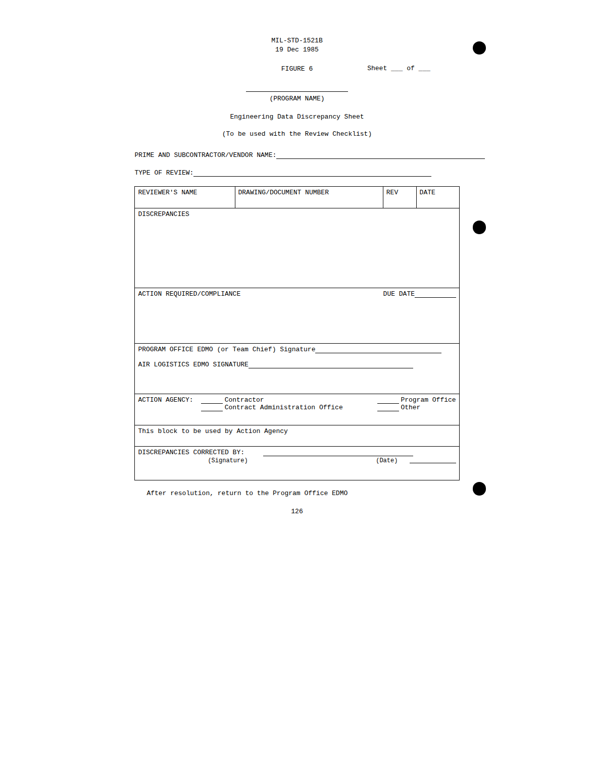MIL-STD-1521B
19 Dec 1985
Sheet ___ of ___
FIGURE 6
(PROGRAM NAME)
Engineering Data Discrepancy Sheet
(To be used with the Review Checklist)
PRIME AND SUBCONTRACTOR/VENDOR NAME:
TYPE OF REVIEW:
| REVIEWER'S NAME | DRAWING/DOCUMENT NUMBER | REV | DATE |
| DISCREPANCIES |
| ACTION REQUIRED/COMPLIANCE DUE DATE |
| PROGRAM OFFICE EDMO (or Team Chief) Signature AIR LOGISTICS EDMO SIGNATURE |
| ACTION AGENCY: Contractor Contract Administration Office Program Office Other |
| This block to be used by Action Agency |
| DISCREPANCIES CORRECTED BY: (Signature) (Date) |
After resolution, return to the Program Office EDMO
126